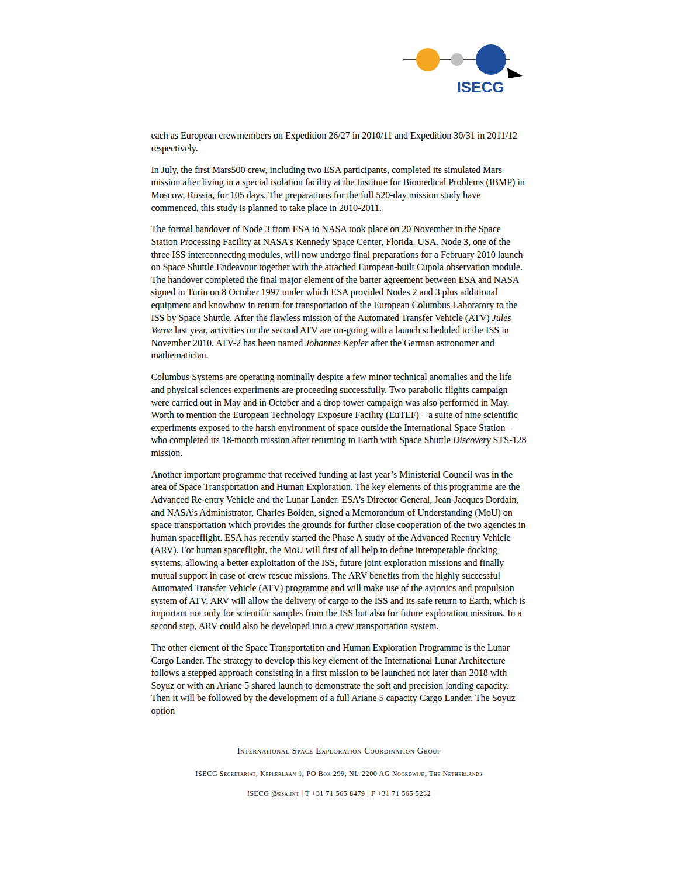ISECG
each as European crewmembers on Expedition 26/27 in 2010/11 and Expedition 30/31 in 2011/12 respectively.
In July, the first Mars500 crew, including two ESA participants, completed its simulated Mars mission after living in a special isolation facility at the Institute for Biomedical Problems (IBMP) in Moscow, Russia, for 105 days. The preparations for the full 520-day mission study have commenced, this study is planned to take place in 2010-2011.
The formal handover of Node 3 from ESA to NASA took place on 20 November in the Space Station Processing Facility at NASA's Kennedy Space Center, Florida, USA. Node 3, one of the three ISS interconnecting modules, will now undergo final preparations for a February 2010 launch on Space Shuttle Endeavour together with the attached European-built Cupola observation module. The handover completed the final major element of the barter agreement between ESA and NASA signed in Turin on 8 October 1997 under which ESA provided Nodes 2 and 3 plus additional equipment and knowhow in return for transportation of the European Columbus Laboratory to the ISS by Space Shuttle. After the flawless mission of the Automated Transfer Vehicle (ATV) Jules Verne last year, activities on the second ATV are on-going with a launch scheduled to the ISS in November 2010. ATV-2 has been named Johannes Kepler after the German astronomer and mathematician.
Columbus Systems are operating nominally despite a few minor technical anomalies and the life and physical sciences experiments are proceeding successfully. Two parabolic flights campaign were carried out in May and in October and a drop tower campaign was also performed in May. Worth to mention the European Technology Exposure Facility (EuTEF) – a suite of nine scientific experiments exposed to the harsh environment of space outside the International Space Station – who completed its 18-month mission after returning to Earth with Space Shuttle Discovery STS-128 mission.
Another important programme that received funding at last year’s Ministerial Council was in the area of Space Transportation and Human Exploration. The key elements of this programme are the Advanced Re-entry Vehicle and the Lunar Lander. ESA’s Director General, Jean-Jacques Dordain, and NASA’s Administrator, Charles Bolden, signed a Memorandum of Understanding (MoU) on space transportation which provides the grounds for further close cooperation of the two agencies in human spaceflight. ESA has recently started the Phase A study of the Advanced Reentry Vehicle (ARV). For human spaceflight, the MoU will first of all help to define interoperable docking systems, allowing a better exploitation of the ISS, future joint exploration missions and finally mutual support in case of crew rescue missions. The ARV benefits from the highly successful Automated Transfer Vehicle (ATV) programme and will make use of the avionics and propulsion system of ATV. ARV will allow the delivery of cargo to the ISS and its safe return to Earth, which is important not only for scientific samples from the ISS but also for future exploration missions. In a second step, ARV could also be developed into a crew transportation system.
The other element of the Space Transportation and Human Exploration Programme is the Lunar Cargo Lander. The strategy to develop this key element of the International Lunar Architecture follows a stepped approach consisting in a first mission to be launched not later than 2018 with Soyuz or with an Ariane 5 shared launch to demonstrate the soft and precision landing capacity. Then it will be followed by the development of a full Ariane 5 capacity Cargo Lander. The Soyuz option
International Space Exploration Coordination Group
ISECG Secretariat, Keplerlaan 1, PO Box 299, NL-2200 AG Noordwijk, The Netherlands
ISECG @esa.int | T +31 71 565 8479 | F +31 71 565 5232